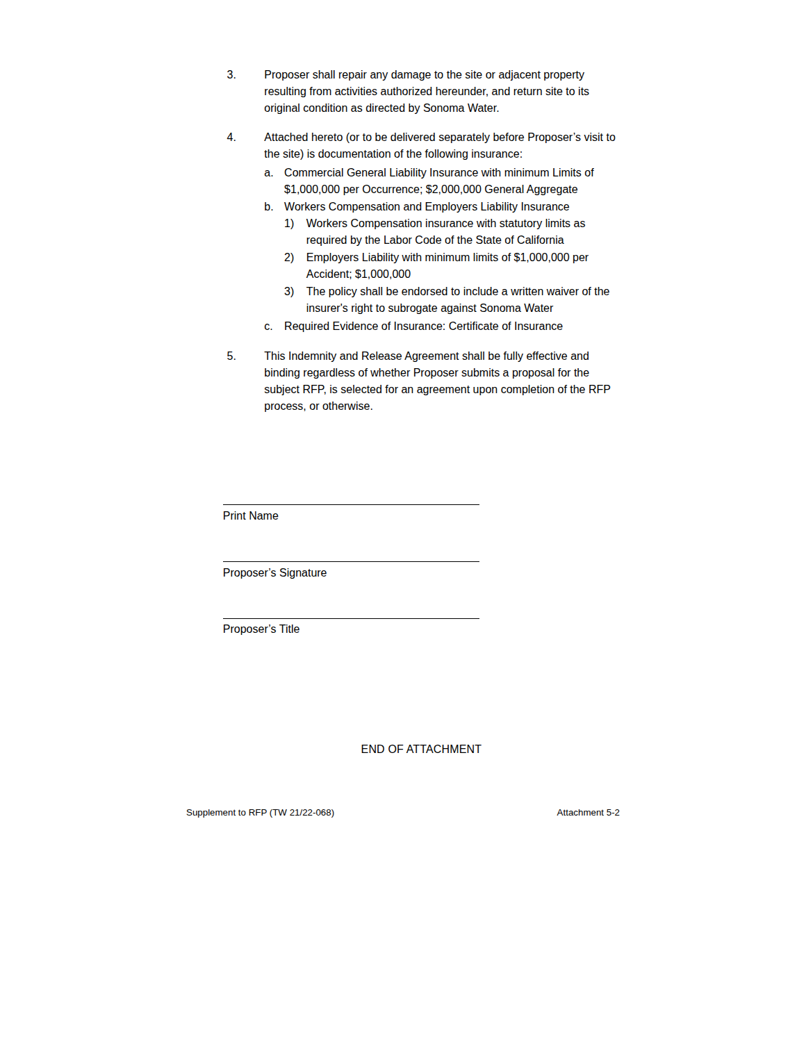3.
Proposer shall repair any damage to the site or adjacent property resulting from activities authorized hereunder, and return site to its original condition as directed by Sonoma Water.
4.
Attached hereto (or to be delivered separately before Proposer’s visit to the site) is documentation of the following insurance:
a. Commercial General Liability Insurance with minimum Limits of $1,000,000 per Occurrence; $2,000,000 General Aggregate
b. Workers Compensation and Employers Liability Insurance
1) Workers Compensation insurance with statutory limits as required by the Labor Code of the State of California
2) Employers Liability with minimum limits of $1,000,000 per Accident; $1,000,000
3) The policy shall be endorsed to include a written waiver of the insurer's right to subrogate against Sonoma Water
c. Required Evidence of Insurance: Certificate of Insurance
5.
This Indemnity and Release Agreement shall be fully effective and binding regardless of whether Proposer submits a proposal for the subject RFP, is selected for an agreement upon completion of the RFP process, or otherwise.
Print Name
Proposer’s Signature
Proposer’s Title
END OF ATTACHMENT
Supplement to RFP (TW 21/22-068) Attachment 5-2